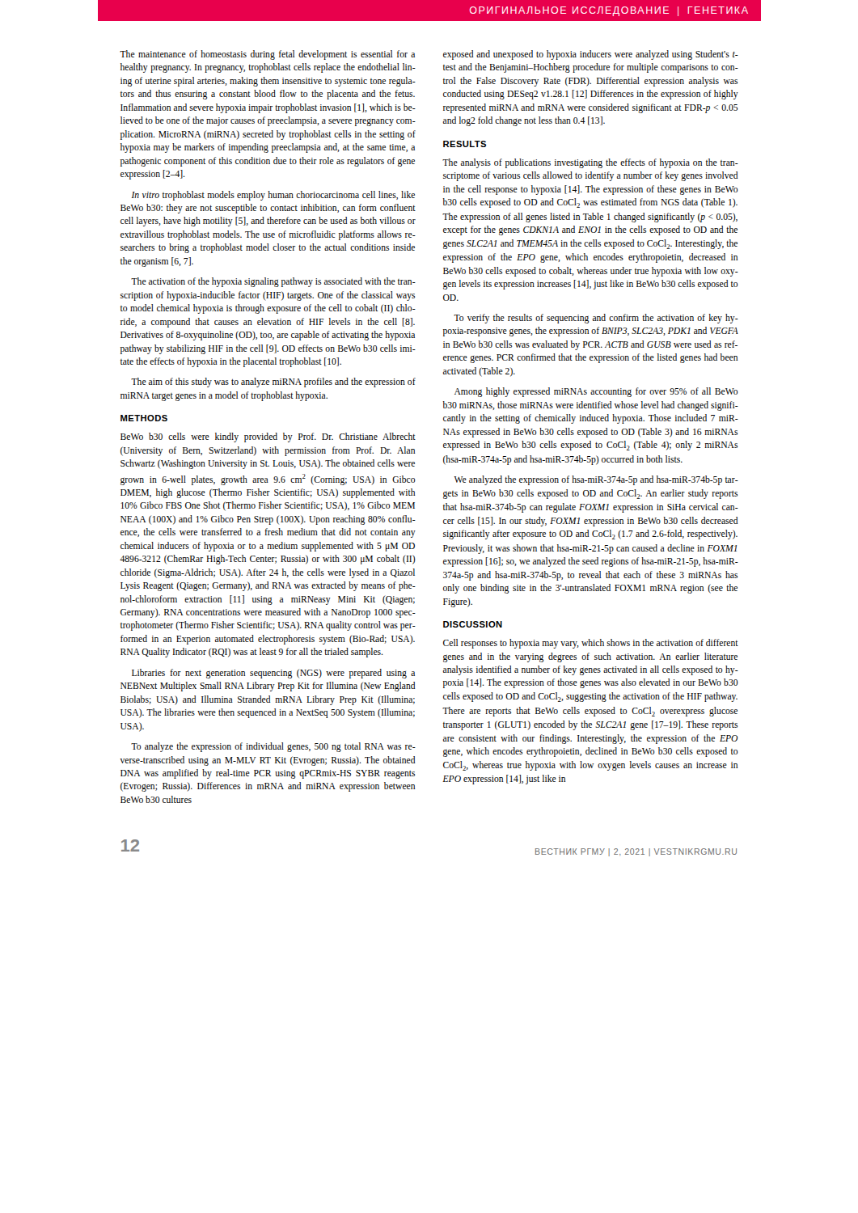ОРИГИНАЛЬНОЕ ИССЛЕДОВАНИЕ|ГЕНЕТИКА
The maintenance of homeostasis during fetal development is essential for a healthy pregnancy. In pregnancy, trophoblast cells replace the endothelial lining of uterine spiral arteries, making them insensitive to systemic tone regulators and thus ensuring a constant blood flow to the placenta and the fetus. Inflammation and severe hypoxia impair trophoblast invasion [1], which is believed to be one of the major causes of preeclampsia, a severe pregnancy complication. MicroRNA (miRNA) secreted by trophoblast cells in the setting of hypoxia may be markers of impending preeclampsia and, at the same time, a pathogenic component of this condition due to their role as regulators of gene expression [2–4].
In vitro trophoblast models employ human choriocarcinoma cell lines, like BeWo b30: they are not susceptible to contact inhibition, can form confluent cell layers, have high motility [5], and therefore can be used as both villous or extravillous trophoblast models. The use of microfluidic platforms allows researchers to bring a trophoblast model closer to the actual conditions inside the organism [6, 7].
The activation of the hypoxia signaling pathway is associated with the transcription of hypoxia-inducible factor (HIF) targets. One of the classical ways to model chemical hypoxia is through exposure of the cell to cobalt (II) chloride, a compound that causes an elevation of HIF levels in the cell [8]. Derivatives of 8-oxyquinoline (OD), too, are capable of activating the hypoxia pathway by stabilizing HIF in the cell [9]. OD effects on BeWo b30 cells imitate the effects of hypoxia in the placental trophoblast [10].
The aim of this study was to analyze miRNA profiles and the expression of miRNA target genes in a model of trophoblast hypoxia.
METHODS
BeWo b30 cells were kindly provided by Prof. Dr. Christiane Albrecht (University of Bern, Switzerland) with permission from Prof. Dr. Alan Schwartz (Washington University in St. Louis, USA). The obtained cells were grown in 6-well plates, growth area 9.6 cm2 (Corning; USA) in Gibco DMEM, high glucose (Thermo Fisher Scientific; USA) supplemented with 10% Gibco FBS One Shot (Thermo Fisher Scientific; USA), 1% Gibco MEM NEAA (100X) and 1% Gibco Pen Strep (100X). Upon reaching 80% confluence, the cells were transferred to a fresh medium that did not contain any chemical inducers of hypoxia or to a medium supplemented with 5 μM OD 4896-3212 (ChemRar High-Tech Center; Russia) or with 300 μM cobalt (II) chloride (Sigma-Aldrich; USA). After 24 h, the cells were lysed in a Qiazol Lysis Reagent (Qiagen; Germany), and RNA was extracted by means of phenol-chloroform extraction [11] using a miRNeasy Mini Kit (Qiagen; Germany). RNA concentrations were measured with a NanoDrop 1000 spectrophotometer (Thermo Fisher Scientific; USA). RNA quality control was performed in an Experion automated electrophoresis system (Bio-Rad; USA). RNA Quality Indicator (RQI) was at least 9 for all the trialed samples.
Libraries for next generation sequencing (NGS) were prepared using a NEBNext Multiplex Small RNA Library Prep Kit for Illumina (New England Biolabs; USA) and Illumina Stranded mRNA Library Prep Kit (Illumina; USA). The libraries were then sequenced in a NextSeq 500 System (Illumina; USA).
To analyze the expression of individual genes, 500 ng total RNA was reverse-transcribed using an M-MLV RT Kit (Evrogen; Russia). The obtained DNA was amplified by real-time PCR using qPCRmix-HS SYBR reagents (Evrogen; Russia). Differences in mRNA and miRNA expression between BeWo b30 cultures
exposed and unexposed to hypoxia inducers were analyzed using Student's t-test and the Benjamini–Hochberg procedure for multiple comparisons to control the False Discovery Rate (FDR). Differential expression analysis was conducted using DESeq2 v1.28.1 [12] Differences in the expression of highly represented miRNA and mRNA were considered significant at FDR-p < 0.05 and log2 fold change not less than 0.4 [13].
RESULTS
The analysis of publications investigating the effects of hypoxia on the transcriptome of various cells allowed to identify a number of key genes involved in the cell response to hypoxia [14]. The expression of these genes in BeWo b30 cells exposed to OD and CoCl2 was estimated from NGS data (Table 1). The expression of all genes listed in Table 1 changed significantly (p < 0.05), except for the genes CDKN1A and ENO1 in the cells exposed to OD and the genes SLC2A1 and TMEM45A in the cells exposed to CoCl2. Interestingly, the expression of the EPO gene, which encodes erythropoietin, decreased in BeWo b30 cells exposed to cobalt, whereas under true hypoxia with low oxygen levels its expression increases [14], just like in BeWo b30 cells exposed to OD.
To verify the results of sequencing and confirm the activation of key hypoxia-responsive genes, the expression of BNIP3, SLC2A3, PDK1 and VEGFA in BeWo b30 cells was evaluated by PCR. ACTB and GUSB were used as reference genes. PCR confirmed that the expression of the listed genes had been activated (Table 2).
Among highly expressed miRNAs accounting for over 95% of all BeWo b30 miRNAs, those miRNAs were identified whose level had changed significantly in the setting of chemically induced hypoxia. Those included 7 miRNAs expressed in BeWo b30 cells exposed to OD (Table 3) and 16 miRNAs expressed in BeWo b30 cells exposed to CoCl2 (Table 4); only 2 miRNAs (hsa-miR-374a-5p and hsa-miR-374b-5p) occurred in both lists.
We analyzed the expression of hsa-miR-374a-5p and hsa-miR-374b-5p targets in BeWo b30 cells exposed to OD and CoCl2. An earlier study reports that hsa-miR-374b-5p can regulate FOXM1 expression in SiHa cervical cancer cells [15]. In our study, FOXM1 expression in BeWo b30 cells decreased significantly after exposure to OD and CoCl2 (1.7 and 2.6-fold, respectively). Previously, it was shown that hsa-miR-21-5p can caused a decline in FOXM1 expression [16]; so, we analyzed the seed regions of hsa-miR-21-5p, hsa-miR-374a-5p and hsa-miR-374b-5p, to reveal that each of these 3 miRNAs has only one binding site in the 3'-untranslated FOXM1 mRNA region (see the Figure).
DISCUSSION
Cell responses to hypoxia may vary, which shows in the activation of different genes and in the varying degrees of such activation. An earlier literature analysis identified a number of key genes activated in all cells exposed to hypoxia [14]. The expression of those genes was also elevated in our BeWo b30 cells exposed to OD and CoCl2, suggesting the activation of the HIF pathway. There are reports that BeWo cells exposed to CoCl2 overexpress glucose transporter 1 (GLUT1) encoded by the SLC2A1 gene [17–19]. These reports are consistent with our findings. Interestingly, the expression of the EPO gene, which encodes erythropoietin, declined in BeWo b30 cells exposed to CoCl2, whereas true hypoxia with low oxygen levels causes an increase in EPO expression [14], just like in
12
ВЕСТНИК РГМУ | 2, 2021 | VESTNIKRGMU.RU